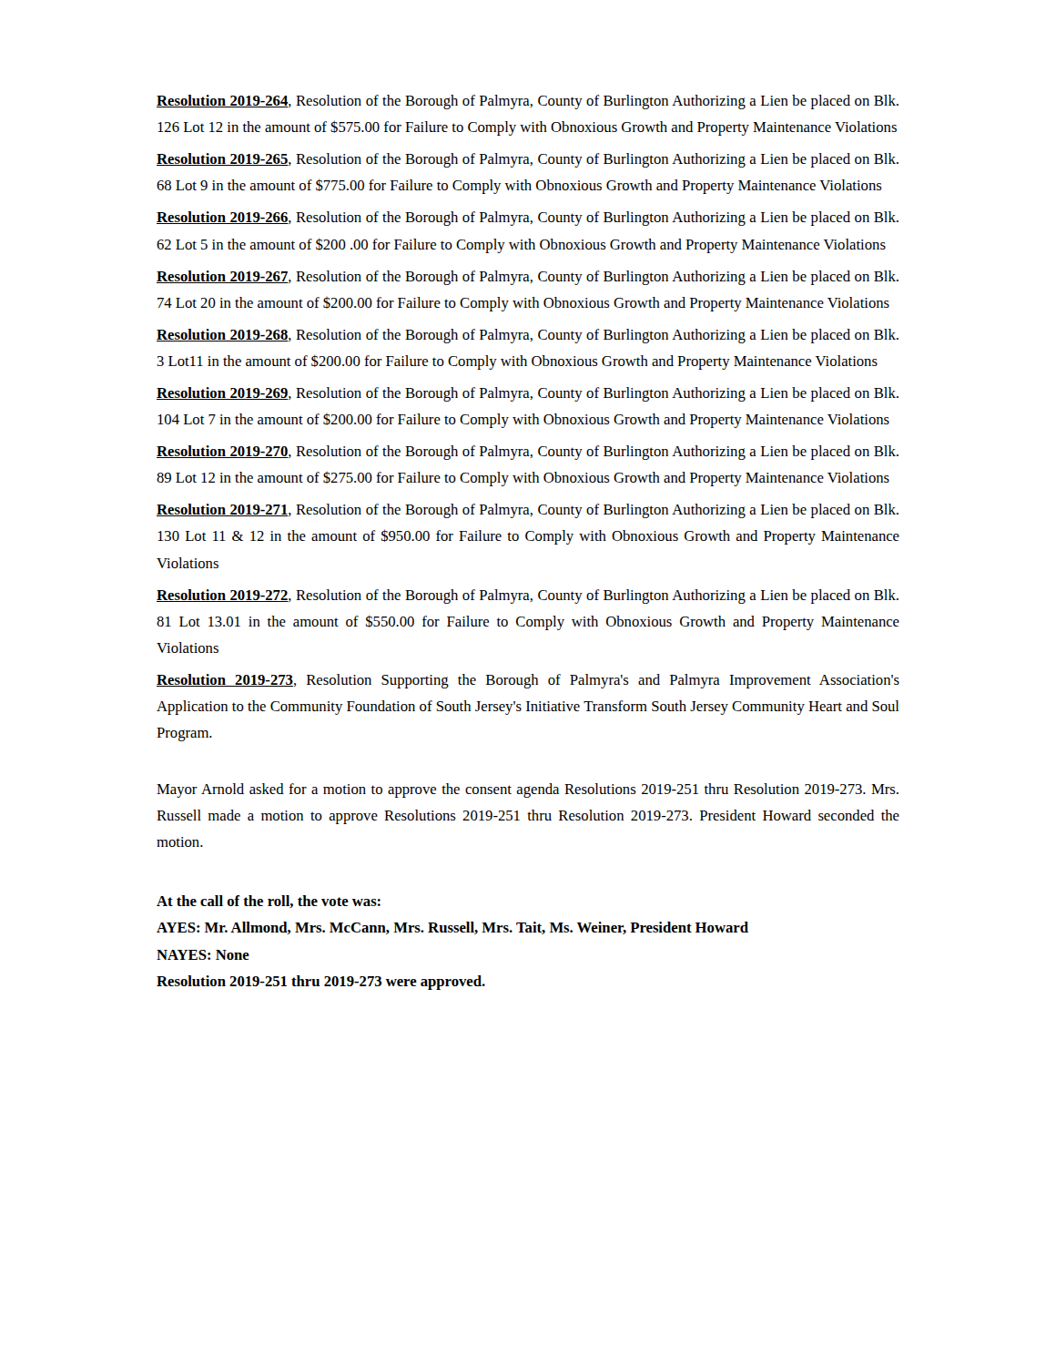Resolution 2019-264, Resolution of the Borough of Palmyra, County of Burlington Authorizing a Lien be placed on Blk. 126 Lot 12 in the amount of $575.00 for Failure to Comply with Obnoxious Growth and Property Maintenance Violations
Resolution 2019-265, Resolution of the Borough of Palmyra, County of Burlington Authorizing a Lien be placed on Blk. 68 Lot 9 in the amount of $775.00 for Failure to Comply with Obnoxious Growth and Property Maintenance Violations
Resolution 2019-266, Resolution of the Borough of Palmyra, County of Burlington Authorizing a Lien be placed on Blk. 62 Lot 5 in the amount of $200 .00 for Failure to Comply with Obnoxious Growth and Property Maintenance Violations
Resolution 2019-267, Resolution of the Borough of Palmyra, County of Burlington Authorizing a Lien be placed on Blk. 74 Lot 20 in the amount of $200.00 for Failure to Comply with Obnoxious Growth and Property Maintenance Violations
Resolution 2019-268, Resolution of the Borough of Palmyra, County of Burlington Authorizing a Lien be placed on Blk. 3 Lot11 in the amount of $200.00 for Failure to Comply with Obnoxious Growth and Property Maintenance Violations
Resolution 2019-269, Resolution of the Borough of Palmyra, County of Burlington Authorizing a Lien be placed on Blk. 104 Lot 7 in the amount of $200.00 for Failure to Comply with Obnoxious Growth and Property Maintenance Violations
Resolution 2019-270, Resolution of the Borough of Palmyra, County of Burlington Authorizing a Lien be placed on Blk. 89 Lot 12 in the amount of $275.00 for Failure to Comply with Obnoxious Growth and Property Maintenance Violations
Resolution 2019-271, Resolution of the Borough of Palmyra, County of Burlington Authorizing a Lien be placed on Blk. 130 Lot 11 & 12 in the amount of $950.00 for Failure to Comply with Obnoxious Growth and Property Maintenance Violations
Resolution 2019-272, Resolution of the Borough of Palmyra, County of Burlington Authorizing a Lien be placed on Blk. 81 Lot 13.01 in the amount of $550.00 for Failure to Comply with Obnoxious Growth and Property Maintenance Violations
Resolution 2019-273, Resolution Supporting the Borough of Palmyra's and Palmyra Improvement Association's Application to the Community Foundation of South Jersey's Initiative Transform South Jersey Community Heart and Soul Program.
Mayor Arnold asked for a motion to approve the consent agenda Resolutions 2019-251 thru Resolution 2019-273. Mrs. Russell made a motion to approve Resolutions 2019-251 thru Resolution 2019-273. President Howard seconded the motion.
At the call of the roll, the vote was:
AYES: Mr. Allmond, Mrs. McCann, Mrs. Russell, Mrs. Tait, Ms. Weiner, President Howard
NAYES: None
Resolution 2019-251 thru 2019-273 were approved.